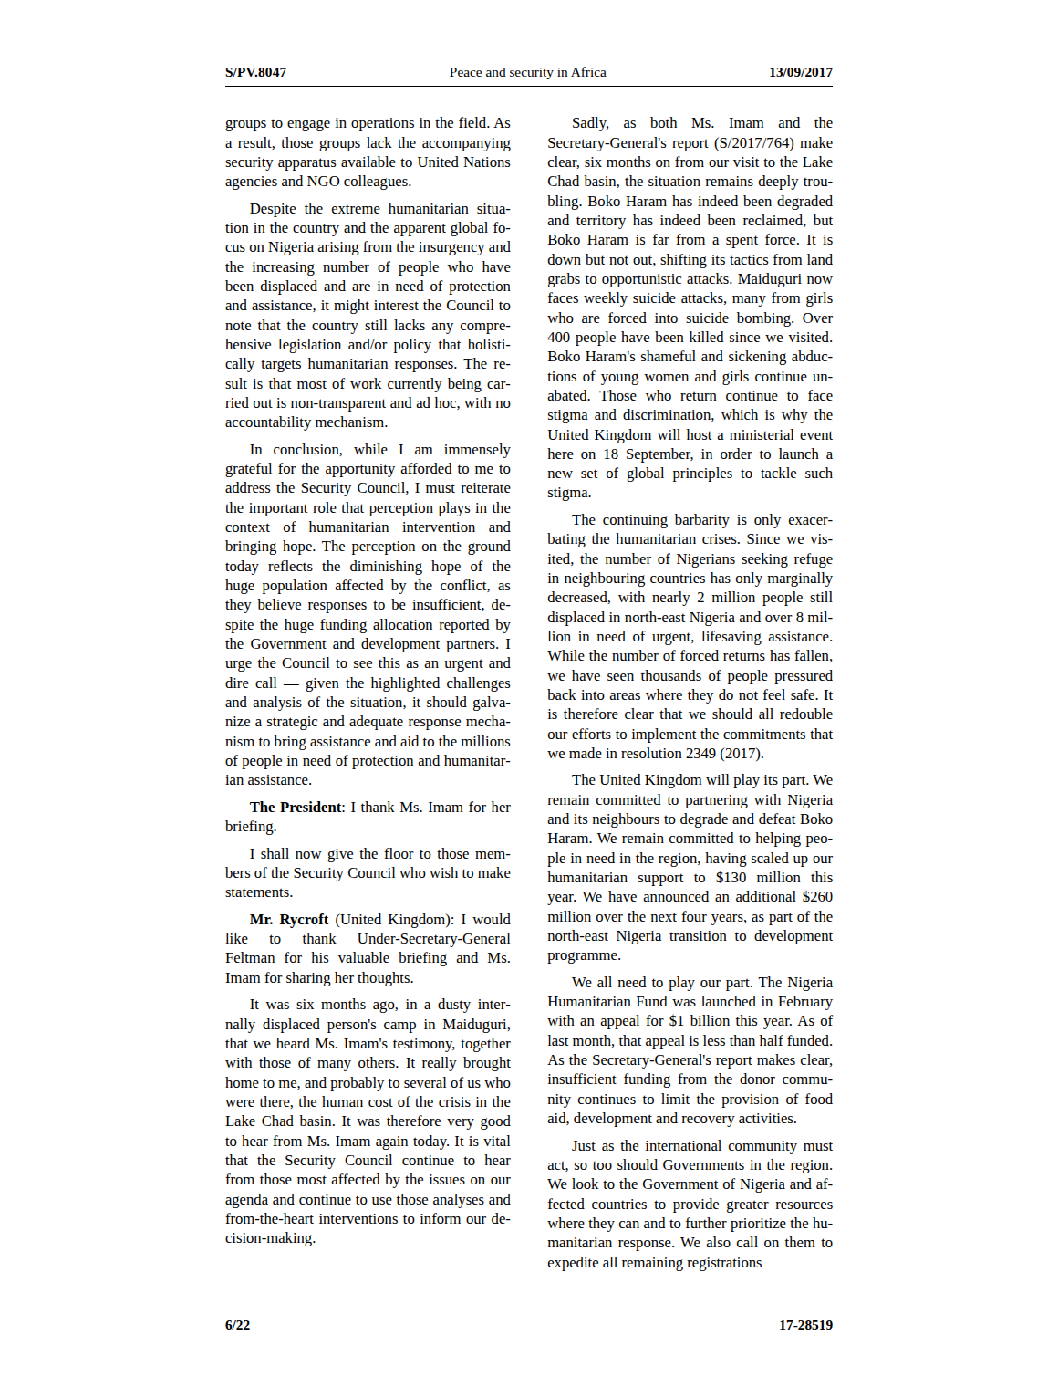S/PV.8047
Peace and security in Africa
13/09/2017
groups to engage in operations in the field. As a result, those groups lack the accompanying security apparatus available to United Nations agencies and NGO colleagues.
Despite the extreme humanitarian situation in the country and the apparent global focus on Nigeria arising from the insurgency and the increasing number of people who have been displaced and are in need of protection and assistance, it might interest the Council to note that the country still lacks any comprehensive legislation and/or policy that holistically targets humanitarian responses. The result is that most of work currently being carried out is non-transparent and ad hoc, with no accountability mechanism.
In conclusion, while I am immensely grateful for the apportunity afforded to me to address the Security Council, I must reiterate the important role that perception plays in the context of humanitarian intervention and bringing hope. The perception on the ground today reflects the diminishing hope of the huge population affected by the conflict, as they believe responses to be insufficient, despite the huge funding allocation reported by the Government and development partners. I urge the Council to see this as an urgent and dire call — given the highlighted challenges and analysis of the situation, it should galvanize a strategic and adequate response mechanism to bring assistance and aid to the millions of people in need of protection and humanitarian assistance.
The President: I thank Ms. Imam for her briefing.
I shall now give the floor to those members of the Security Council who wish to make statements.
Mr. Rycroft (United Kingdom): I would like to thank Under-Secretary-General Feltman for his valuable briefing and Ms. Imam for sharing her thoughts.
It was six months ago, in a dusty internally displaced person's camp in Maiduguri, that we heard Ms. Imam's testimony, together with those of many others. It really brought home to me, and probably to several of us who were there, the human cost of the crisis in the Lake Chad basin. It was therefore very good to hear from Ms. Imam again today. It is vital that the Security Council continue to hear from those most affected by the issues on our agenda and continue to use those analyses and from-the-heart interventions to inform our decision-making.
Sadly, as both Ms. Imam and the Secretary-General's report (S/2017/764) make clear, six months on from our visit to the Lake Chad basin, the situation remains deeply troubling. Boko Haram has indeed been degraded and territory has indeed been reclaimed, but Boko Haram is far from a spent force. It is down but not out, shifting its tactics from land grabs to opportunistic attacks. Maiduguri now faces weekly suicide attacks, many from girls who are forced into suicide bombing. Over 400 people have been killed since we visited. Boko Haram's shameful and sickening abductions of young women and girls continue unabated. Those who return continue to face stigma and discrimination, which is why the United Kingdom will host a ministerial event here on 18 September, in order to launch a new set of global principles to tackle such stigma.
The continuing barbarity is only exacerbating the humanitarian crises. Since we visited, the number of Nigerians seeking refuge in neighbouring countries has only marginally decreased, with nearly 2 million people still displaced in north-east Nigeria and over 8 million in need of urgent, lifesaving assistance. While the number of forced returns has fallen, we have seen thousands of people pressured back into areas where they do not feel safe. It is therefore clear that we should all redouble our efforts to implement the commitments that we made in resolution 2349 (2017).
The United Kingdom will play its part. We remain committed to partnering with Nigeria and its neighbours to degrade and defeat Boko Haram. We remain committed to helping people in need in the region, having scaled up our humanitarian support to $130 million this year. We have announced an additional $260 million over the next four years, as part of the north-east Nigeria transition to development programme.
We all need to play our part. The Nigeria Humanitarian Fund was launched in February with an appeal for $1 billion this year. As of last month, that appeal is less than half funded. As the Secretary-General's report makes clear, insufficient funding from the donor community continues to limit the provision of food aid, development and recovery activities.
Just as the international community must act, so too should Governments in the region. We look to the Government of Nigeria and affected countries to provide greater resources where they can and to further prioritize the humanitarian response. We also call on them to expedite all remaining registrations
6/22
17-28519